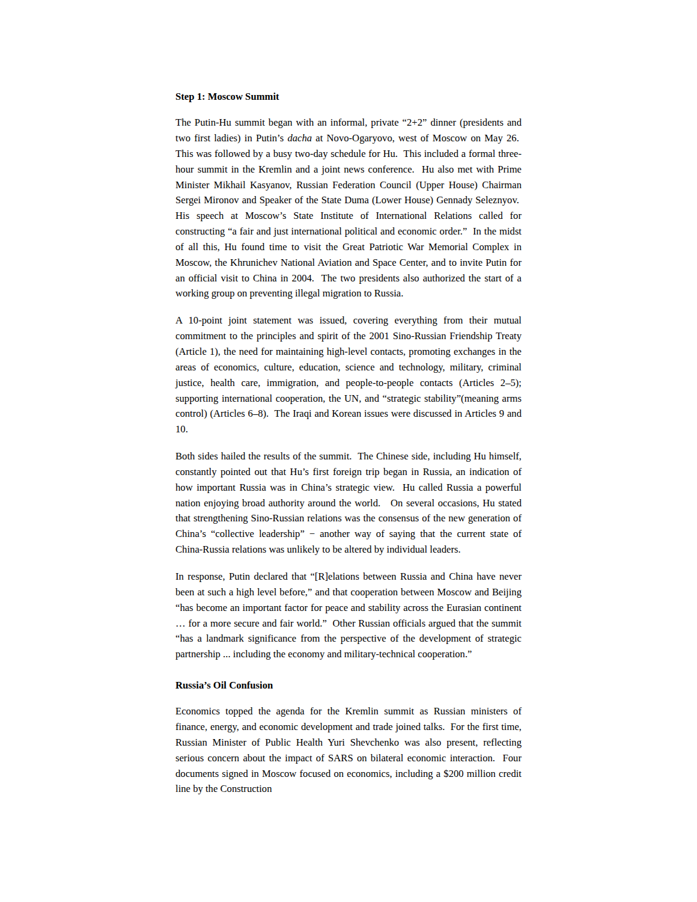Step 1: Moscow Summit
The Putin-Hu summit began with an informal, private “2+2” dinner (presidents and two first ladies) in Putin’s dacha at Novo-Ogaryovo, west of Moscow on May 26. This was followed by a busy two-day schedule for Hu. This included a formal three-hour summit in the Kremlin and a joint news conference. Hu also met with Prime Minister Mikhail Kasyanov, Russian Federation Council (Upper House) Chairman Sergei Mironov and Speaker of the State Duma (Lower House) Gennady Seleznyov. His speech at Moscow’s State Institute of International Relations called for constructing “a fair and just international political and economic order.” In the midst of all this, Hu found time to visit the Great Patriotic War Memorial Complex in Moscow, the Khrunichev National Aviation and Space Center, and to invite Putin for an official visit to China in 2004. The two presidents also authorized the start of a working group on preventing illegal migration to Russia.
A 10-point joint statement was issued, covering everything from their mutual commitment to the principles and spirit of the 2001 Sino-Russian Friendship Treaty (Article 1), the need for maintaining high-level contacts, promoting exchanges in the areas of economics, culture, education, science and technology, military, criminal justice, health care, immigration, and people-to-people contacts (Articles 2–5); supporting international cooperation, the UN, and “strategic stability”(meaning arms control) (Articles 6–8). The Iraqi and Korean issues were discussed in Articles 9 and 10.
Both sides hailed the results of the summit. The Chinese side, including Hu himself, constantly pointed out that Hu’s first foreign trip began in Russia, an indication of how important Russia was in China’s strategic view. Hu called Russia a powerful nation enjoying broad authority around the world. On several occasions, Hu stated that strengthening Sino-Russian relations was the consensus of the new generation of China’s “collective leadership” − another way of saying that the current state of China-Russia relations was unlikely to be altered by individual leaders.
In response, Putin declared that “[R]elations between Russia and China have never been at such a high level before,” and that cooperation between Moscow and Beijing “has become an important factor for peace and stability across the Eurasian continent … for a more secure and fair world.” Other Russian officials argued that the summit “has a landmark significance from the perspective of the development of strategic partnership ... including the economy and military-technical cooperation.”
Russia’s Oil Confusion
Economics topped the agenda for the Kremlin summit as Russian ministers of finance, energy, and economic development and trade joined talks. For the first time, Russian Minister of Public Health Yuri Shevchenko was also present, reflecting serious concern about the impact of SARS on bilateral economic interaction. Four documents signed in Moscow focused on economics, including a $200 million credit line by the Construction